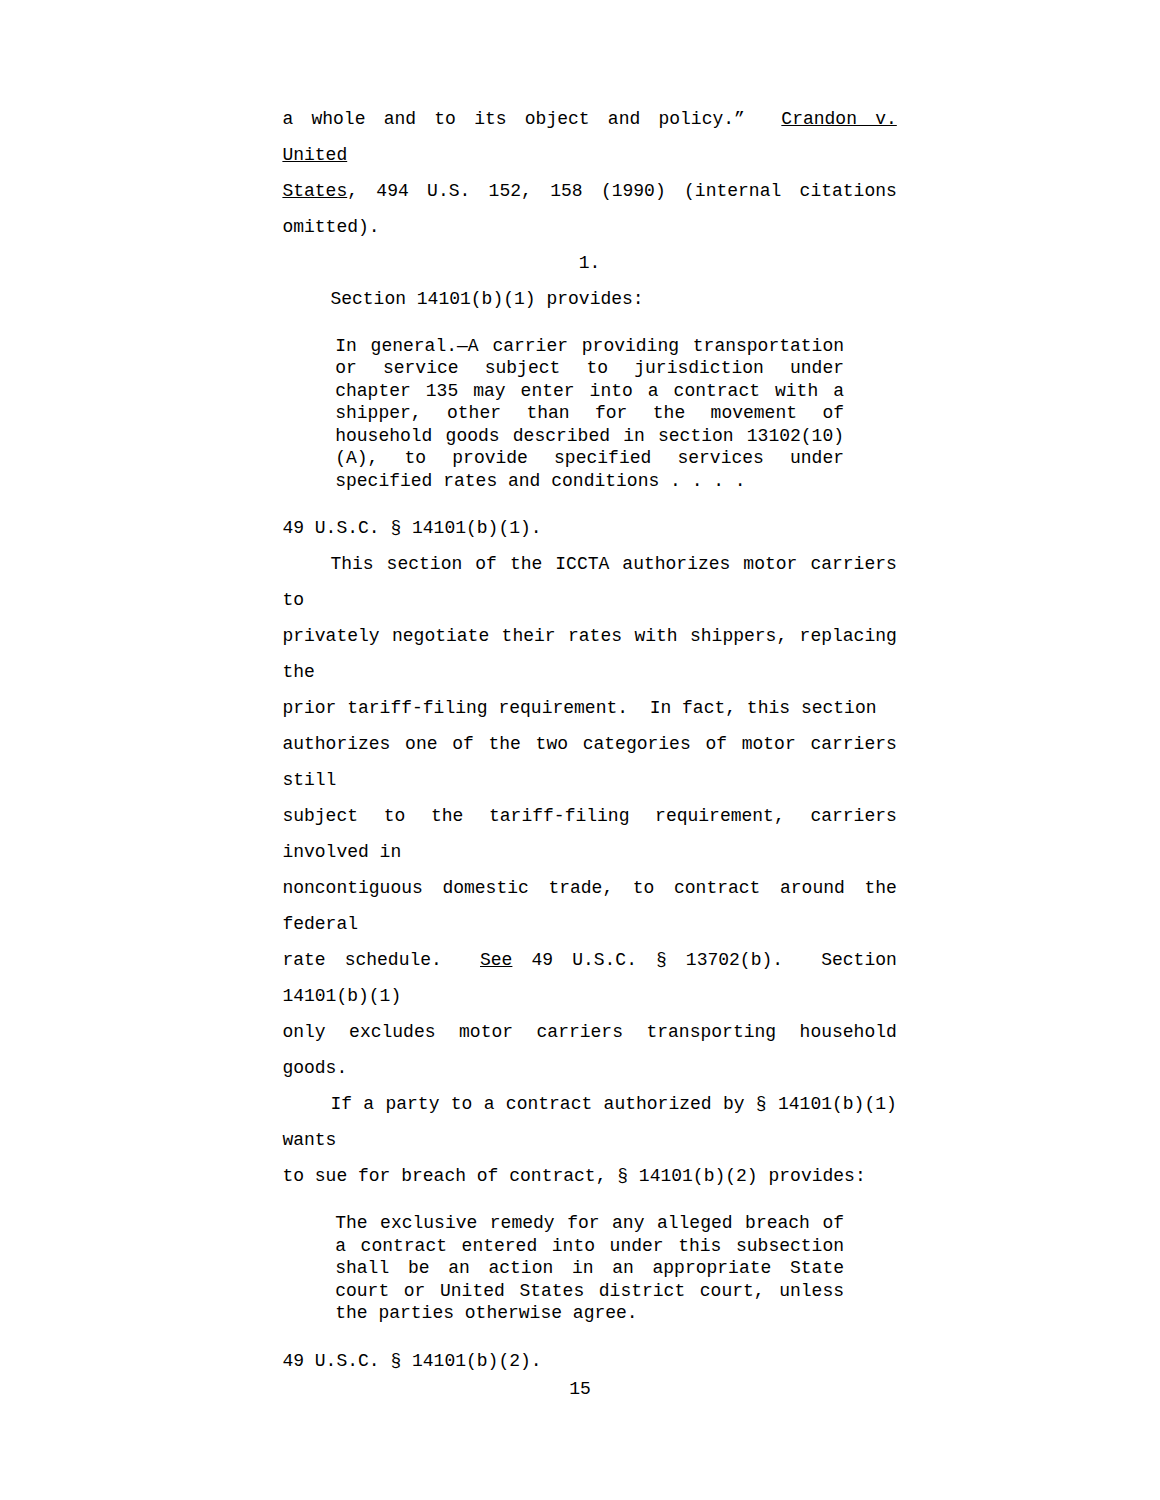a whole and to its object and policy.” Crandon v. United
States, 494 U.S. 152, 158 (1990) (internal citations omitted).
1.
Section 14101(b)(1) provides:
In general.—A carrier providing transportation or service subject to jurisdiction under chapter 135 may enter into a contract with a shipper, other than for the movement of household goods described in section 13102(10)(A), to provide specified services under specified rates and conditions . . . .
49 U.S.C. § 14101(b)(1).
This section of the ICCTA authorizes motor carriers to
privately negotiate their rates with shippers, replacing the
prior tariff-filing requirement. In fact, this section
authorizes one of the two categories of motor carriers still
subject to the tariff-filing requirement, carriers involved in
noncontiguous domestic trade, to contract around the federal
rate schedule. See 49 U.S.C. § 13702(b). Section 14101(b)(1)
only excludes motor carriers transporting household goods.
If a party to a contract authorized by § 14101(b)(1) wants
to sue for breach of contract, § 14101(b)(2) provides:
The exclusive remedy for any alleged breach of a contract entered into under this subsection shall be an action in an appropriate State court or United States district court, unless the parties otherwise agree.
49 U.S.C. § 14101(b)(2).
15